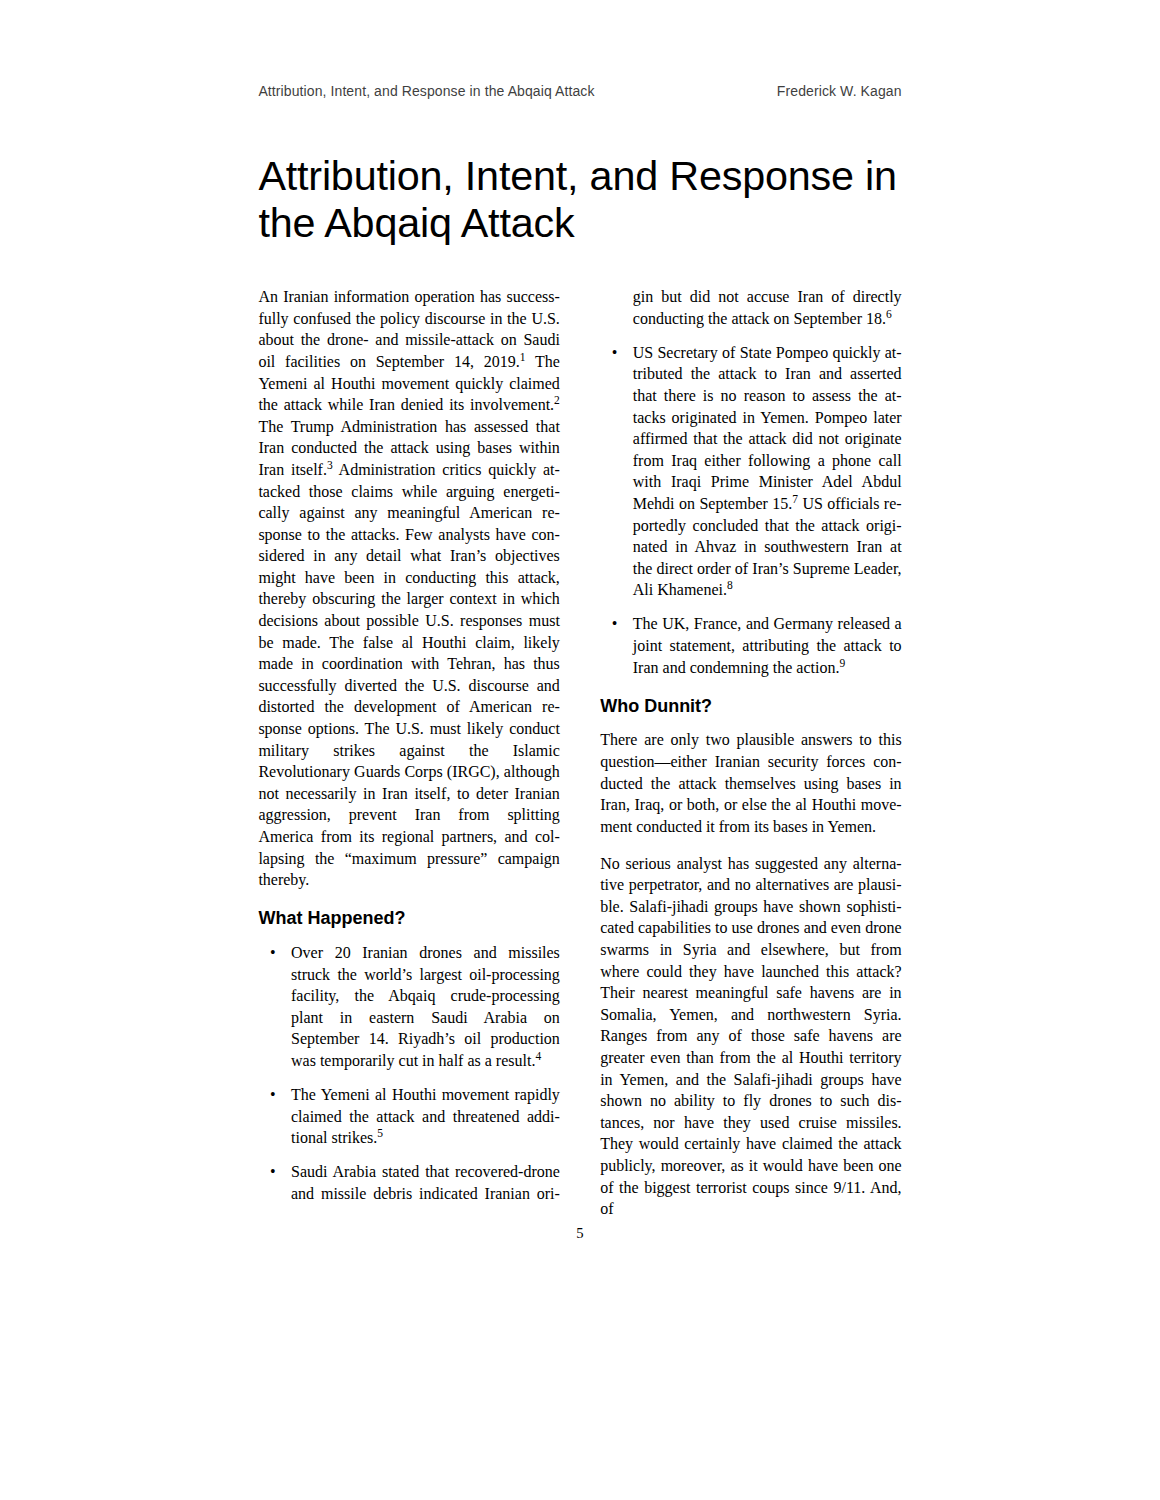Attribution, Intent, and Response in the Abqaiq Attack Frederick W. Kagan
Attribution, Intent, and Response in the Abqaiq Attack
An Iranian information operation has successfully confused the policy discourse in the U.S. about the drone- and missile-attack on Saudi oil facilities on September 14, 2019.1 The Yemeni al Houthi movement quickly claimed the attack while Iran denied its involvement.2 The Trump Administration has assessed that Iran conducted the attack using bases within Iran itself.3 Administration critics quickly attacked those claims while arguing energetically against any meaningful American response to the attacks. Few analysts have considered in any detail what Iran’s objectives might have been in conducting this attack, thereby obscuring the larger context in which decisions about possible U.S. responses must be made. The false al Houthi claim, likely made in coordination with Tehran, has thus successfully diverted the U.S. discourse and distorted the development of American response options. The U.S. must likely conduct military strikes against the Islamic Revolutionary Guards Corps (IRGC), although not necessarily in Iran itself, to deter Iranian aggression, prevent Iran from splitting America from its regional partners, and collapsing the “maximum pressure” campaign thereby.
What Happened?
Over 20 Iranian drones and missiles struck the world’s largest oil-processing facility, the Abqaiq crude-processing plant in eastern Saudi Arabia on September 14. Riyadh’s oil production was temporarily cut in half as a result.4
The Yemeni al Houthi movement rapidly claimed the attack and threatened additional strikes.5
Saudi Arabia stated that recovered-drone and missile debris indicated Iranian origin but did not accuse Iran of directly conducting the attack on September 18.6
US Secretary of State Pompeo quickly attributed the attack to Iran and asserted that there is no reason to assess the attacks originated in Yemen. Pompeo later affirmed that the attack did not originate from Iraq either following a phone call with Iraqi Prime Minister Adel Abdul Mehdi on September 15.7 US officials reportedly concluded that the attack originated in Ahvaz in southwestern Iran at the direct order of Iran’s Supreme Leader, Ali Khamenei.8
The UK, France, and Germany released a joint statement, attributing the attack to Iran and condemning the action.9
Who Dunnit?
There are only two plausible answers to this question—either Iranian security forces conducted the attack themselves using bases in Iran, Iraq, or both, or else the al Houthi movement conducted it from its bases in Yemen.
No serious analyst has suggested any alternative perpetrator, and no alternatives are plausible. Salafi-jihadi groups have shown sophisticated capabilities to use drones and even drone swarms in Syria and elsewhere, but from where could they have launched this attack? Their nearest meaningful safe havens are in Somalia, Yemen, and northwestern Syria. Ranges from any of those safe havens are greater even than from the al Houthi territory in Yemen, and the Salafi-jihadi groups have shown no ability to fly drones to such distances, nor have they used cruise missiles. They would certainly have claimed the attack publicly, moreover, as it would have been one of the biggest terrorist coups since 9/11. And, of
5